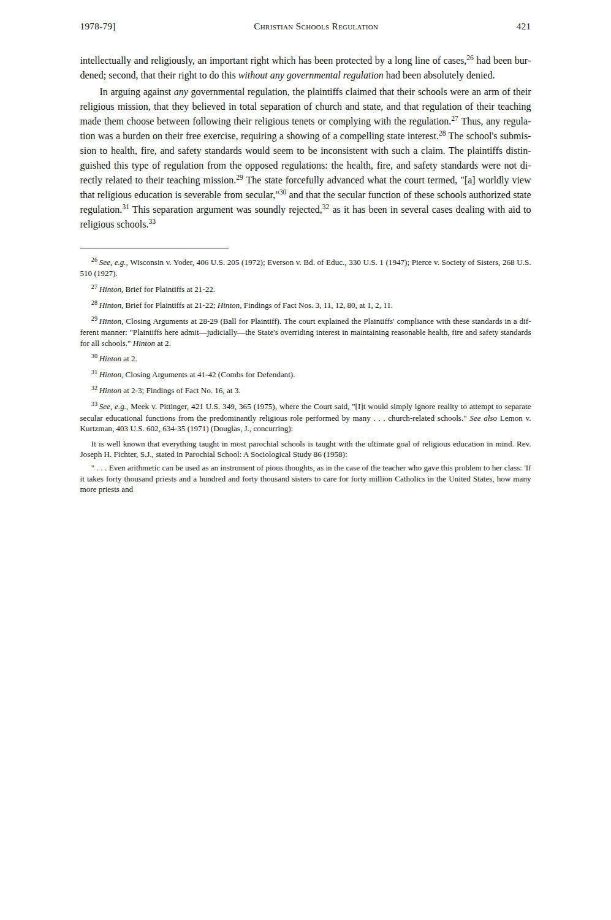1978-79] Christian Schools Regulation 421
intellectually and religiously, an important right which has been protected by a long line of cases,26 had been burdened; second, that their right to do this without any governmental regulation had been absolutely denied.
In arguing against any governmental regulation, the plaintiffs claimed that their schools were an arm of their religious mission, that they believed in total separation of church and state, and that regulation of their teaching made them choose between following their religious tenets or complying with the regulation.27 Thus, any regulation was a burden on their free exercise, requiring a showing of a compelling state interest.28 The school's submission to health, fire, and safety standards would seem to be inconsistent with such a claim. The plaintiffs distinguished this type of regulation from the opposed regulations: the health, fire, and safety standards were not directly related to their teaching mission.29 The state forcefully advanced what the court termed, "[a] worldly view that religious education is severable from secular,"30 and that the secular function of these schools authorized state regulation.31 This separation argument was soundly rejected,32 as it has been in several cases dealing with aid to religious schools.33
See, e.g., Wisconsin v. Yoder, 406 U.S. 205 (1972); Everson v. Bd. of Educ., 330 U.S. 1 (1947); Pierce v. Society of Sisters, 268 U.S. 510 (1927).
Hinton, Brief for Plaintiffs at 21-22.
Hinton, Brief for Plaintiffs at 21-22; Hinton, Findings of Fact Nos. 3, 11, 12, 80, at 1, 2, 11.
Hinton, Closing Arguments at 28-29 (Ball for Plaintiff). The court explained the Plaintiffs' compliance with these standards in a different manner: "Plaintiffs here admit—judicially—the State's overriding interest in maintaining reasonable health, fire and safety standards for all schools." Hinton at 2.
Hinton at 2.
Hinton, Closing Arguments at 41-42 (Combs for Defendant).
Hinton at 2-3; Findings of Fact No. 16, at 3.
See, e.g., Meek v. Pittinger, 421 U.S. 349, 365 (1975), where the Court said, "[I]t would simply ignore reality to attempt to separate secular educational functions from the predominantly religious role performed by many . . . church-related schools." See also Lemon v. Kurtzman, 403 U.S. 602, 634-35 (1971) (Douglas, J., concurring):
It is well known that everything taught in most parochial schools is taught with the ultimate goal of religious education in mind. Rev. Joseph H. Fichter, S.J., stated in Parochial School: A Sociological Study 86 (1958):
" . . . Even arithmetic can be used as an instrument of pious thoughts, as in the case of the teacher who gave this problem to her class: 'If it takes forty thousand priests and a hundred and forty thousand sisters to care for forty million Catholics in the United States, how many more priests and